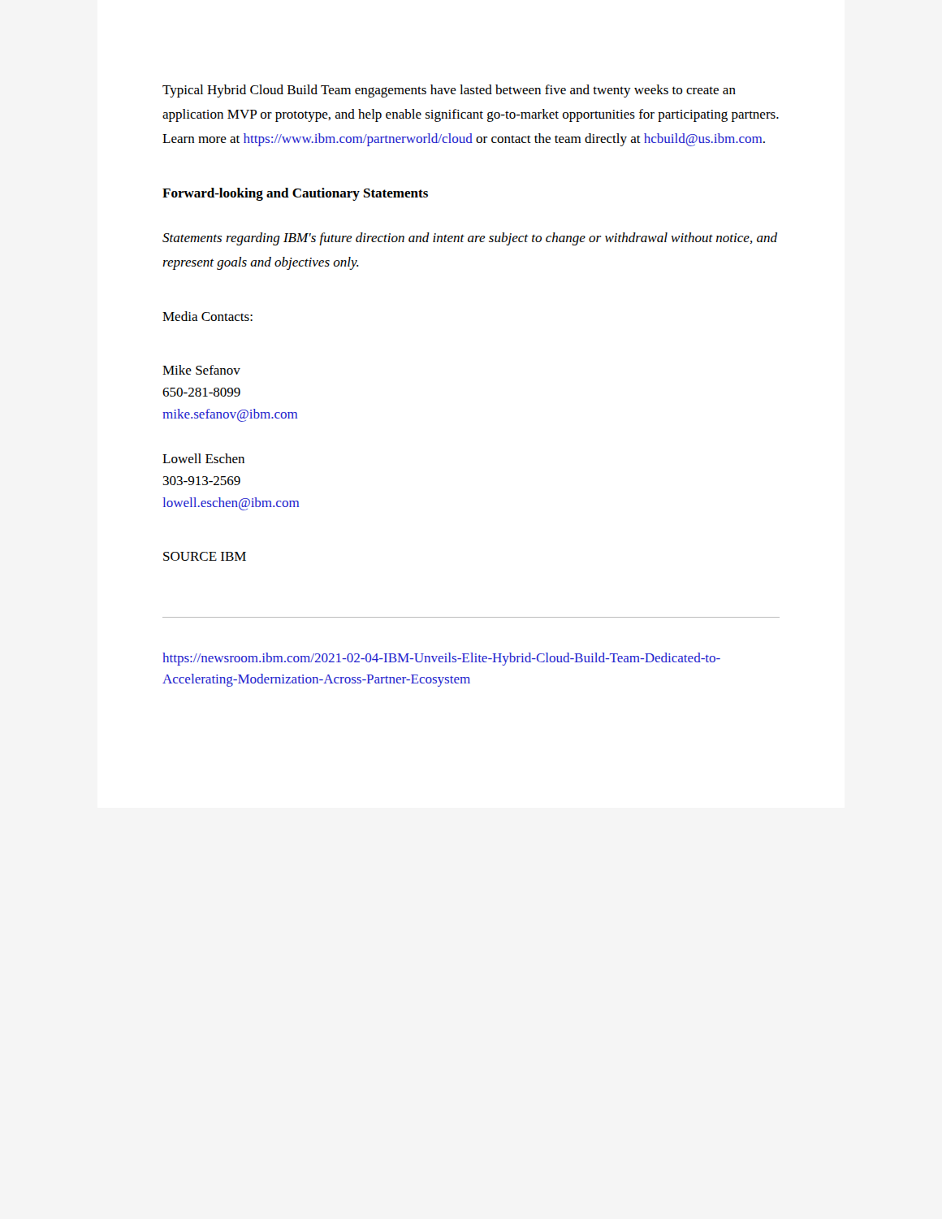Typical Hybrid Cloud Build Team engagements have lasted between five and twenty weeks to create an application MVP or prototype, and help enable significant go-to-market opportunities for participating partners. Learn more at https://www.ibm.com/partnerworld/cloud or contact the team directly at hcbuild@us.ibm.com.
Forward-looking and Cautionary Statements
Statements regarding IBM's future direction and intent are subject to change or withdrawal without notice, and represent goals and objectives only.
Media Contacts:
Mike Sefanov
650-281-8099
mike.sefanov@ibm.com
Lowell Eschen
303-913-2569
lowell.eschen@ibm.com
SOURCE IBM
https://newsroom.ibm.com/2021-02-04-IBM-Unveils-Elite-Hybrid-Cloud-Build-Team-Dedicated-to-Accelerating-Modernization-Across-Partner-Ecosystem